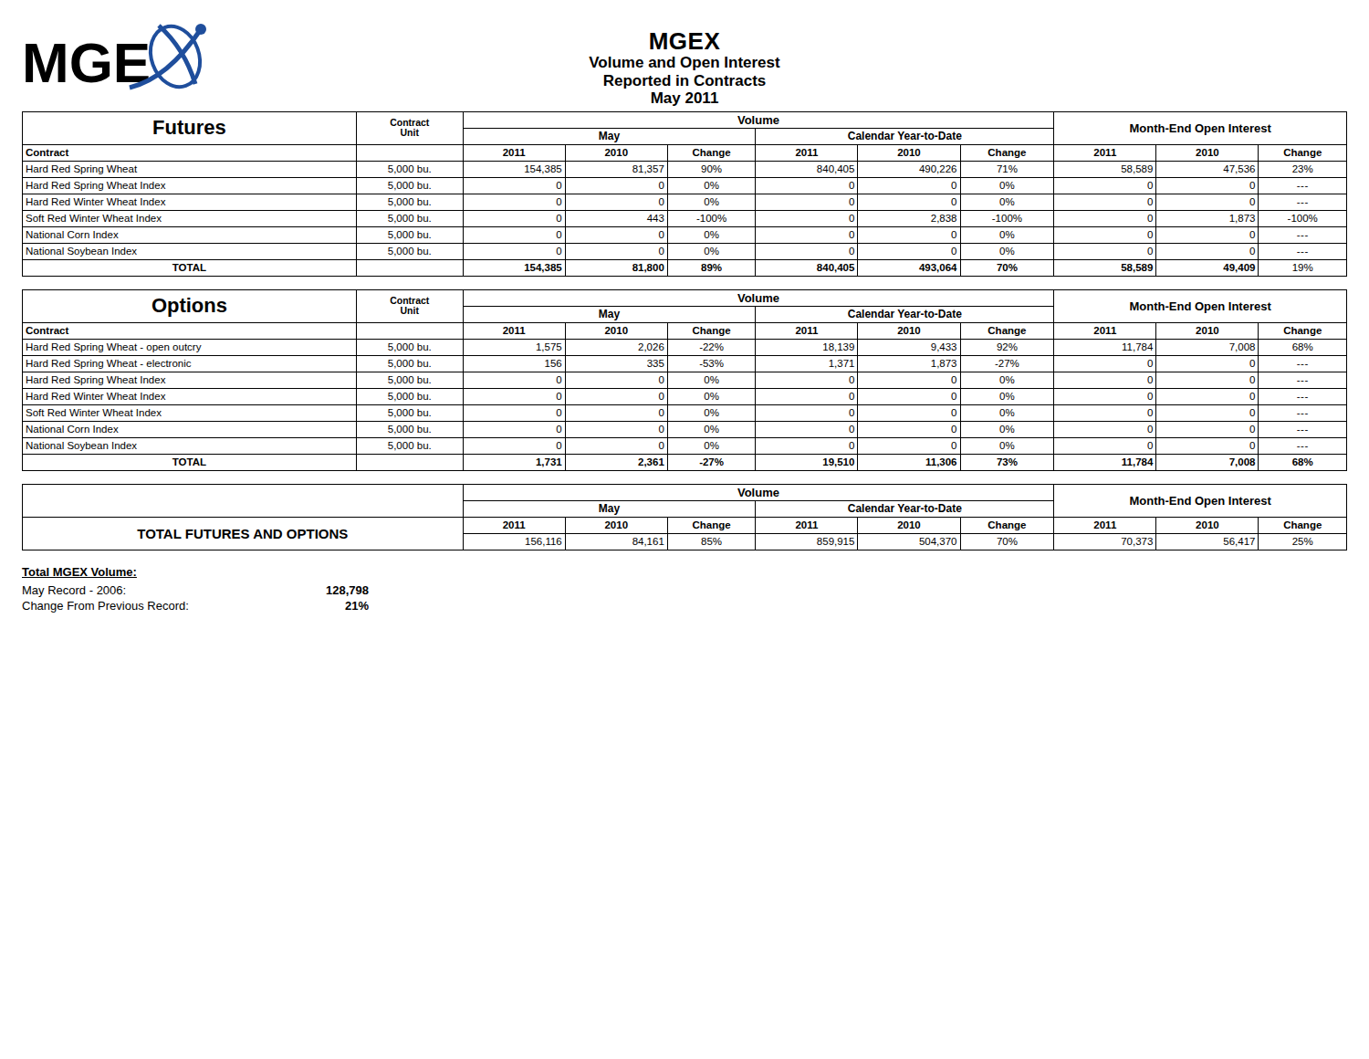MGE
MGEX
Volume and Open Interest
Reported in Contracts
May 2011
| Futures | Contract Unit | Volume | Month-End Open Interest |
| May | Calendar Year-to-Date |
| Contract | | 2011 | 2010 | Change | 2011 | 2010 | Change | 2011 | 2010 | Change |
| Hard Red Spring Wheat | 5,000 bu. | 154,385 | 81,357 | 90% | 840,405 | 490,226 | 71% | 58,589 | 47,536 | 23% |
| Hard Red Spring Wheat Index | 5,000 bu. | 0 | 0 | 0% | 0 | 0 | 0% | 0 | 0 | --- |
| Hard Red Winter Wheat Index | 5,000 bu. | 0 | 0 | 0% | 0 | 0 | 0% | 0 | 0 | --- |
| Soft Red Winter Wheat Index | 5,000 bu. | 0 | 443 | -100% | 0 | 2,838 | -100% | 0 | 1,873 | -100% |
| National Corn Index | 5,000 bu. | 0 | 0 | 0% | 0 | 0 | 0% | 0 | 0 | --- |
| National Soybean Index | 5,000 bu. | 0 | 0 | 0% | 0 | 0 | 0% | 0 | 0 | --- |
| TOTAL | | 154,385 | 81,800 | 89% | 840,405 | 493,064 | 70% | 58,589 | 49,409 | 19% |
| Options | Contract Unit | Volume | Month-End Open Interest |
| May | Calendar Year-to-Date |
| Contract | | 2011 | 2010 | Change | 2011 | 2010 | Change | 2011 | 2010 | Change |
| Hard Red Spring Wheat - open outcry | 5,000 bu. | 1,575 | 2,026 | -22% | 18,139 | 9,433 | 92% | 11,784 | 7,008 | 68% |
| Hard Red Spring Wheat - electronic | 5,000 bu. | 156 | 335 | -53% | 1,371 | 1,873 | -27% | 0 | 0 | --- |
| Hard Red Spring Wheat Index | 5,000 bu. | 0 | 0 | 0% | 0 | 0 | 0% | 0 | 0 | --- |
| Hard Red Winter Wheat Index | 5,000 bu. | 0 | 0 | 0% | 0 | 0 | 0% | 0 | 0 | --- |
| Soft Red Winter Wheat Index | 5,000 bu. | 0 | 0 | 0% | 0 | 0 | 0% | 0 | 0 | --- |
| National Corn Index | 5,000 bu. | 0 | 0 | 0% | 0 | 0 | 0% | 0 | 0 | --- |
| National Soybean Index | 5,000 bu. | 0 | 0 | 0% | 0 | 0 | 0% | 0 | 0 | --- |
| TOTAL | | 1,731 | 2,361 | -27% | 19,510 | 11,306 | 73% | 11,784 | 7,008 | 68% |
| | Volume | Month-End Open Interest |
| May | Calendar Year-to-Date |
| TOTAL FUTURES AND OPTIONS | 2011 | 2010 | Change | 2011 | 2010 | Change | 2011 | 2010 | Change |
| 156,116 | 84,161 | 85% | 859,915 | 504,370 | 70% | 70,373 | 56,417 | 25% |
Total MGEX Volume:
| May Record - 2006: | 128,798 |
| Change From Previous Record: | 21% |